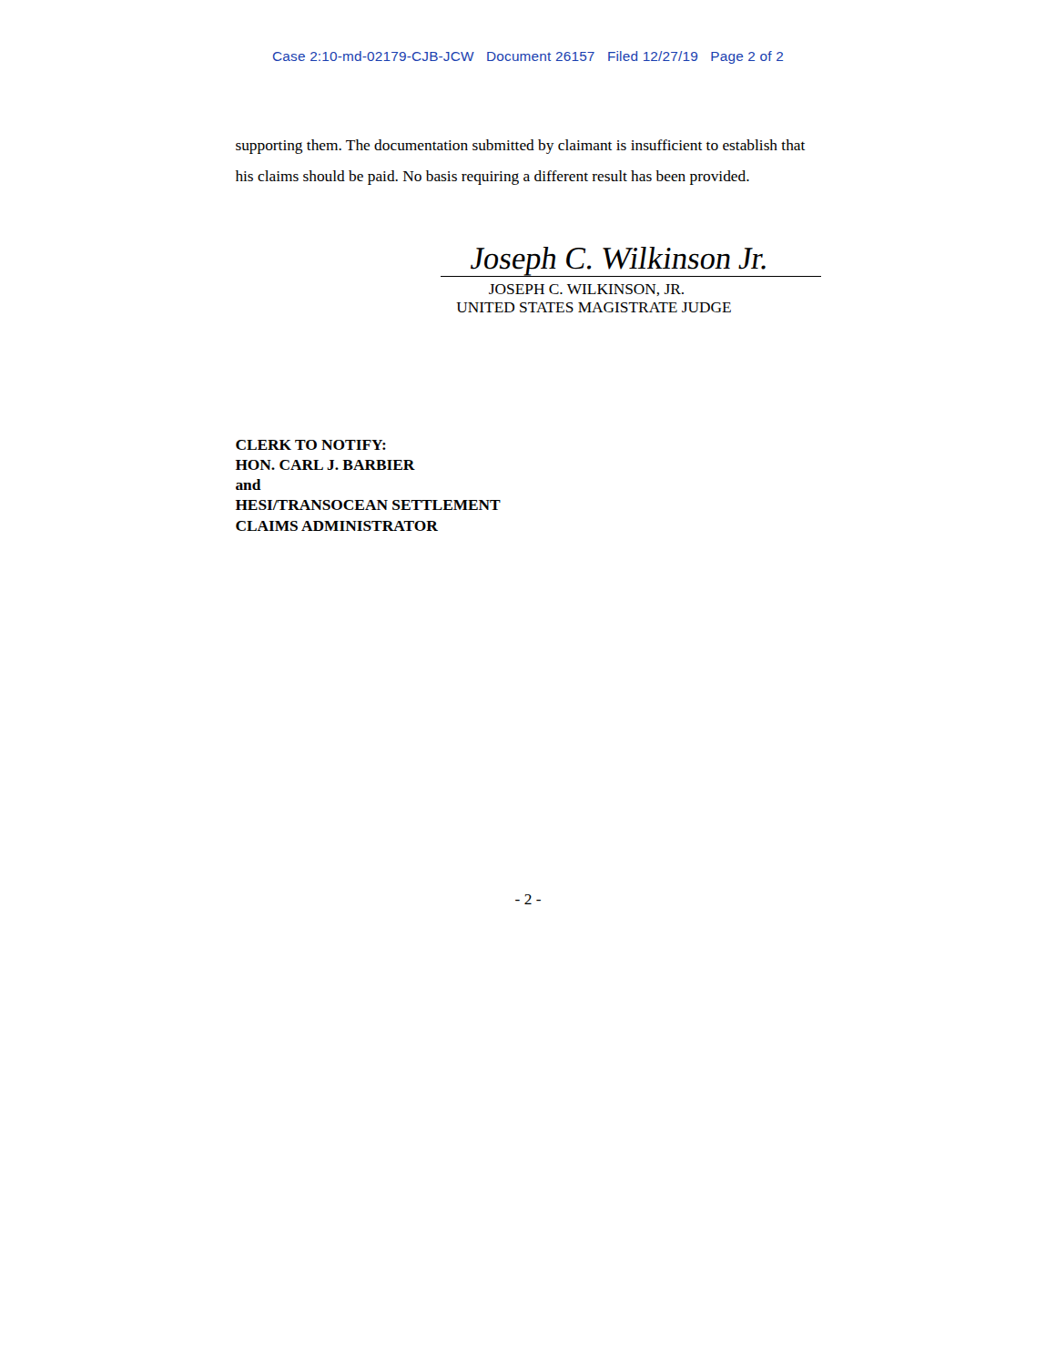Case 2:10-md-02179-CJB-JCW Document 26157 Filed 12/27/19 Page 2 of 2
supporting them. The documentation submitted by claimant is insufficient to establish that his claims should be paid. No basis requiring a different result has been provided.
Joseph C. Wilkinson Jr.
JOSEPH C. WILKINSON, JR.
UNITED STATES MAGISTRATE JUDGE
CLERK TO NOTIFY:
HON. CARL J. BARBIER
and
HESI/TRANSOCEAN SETTLEMENT
CLAIMS ADMINISTRATOR
- 2 -